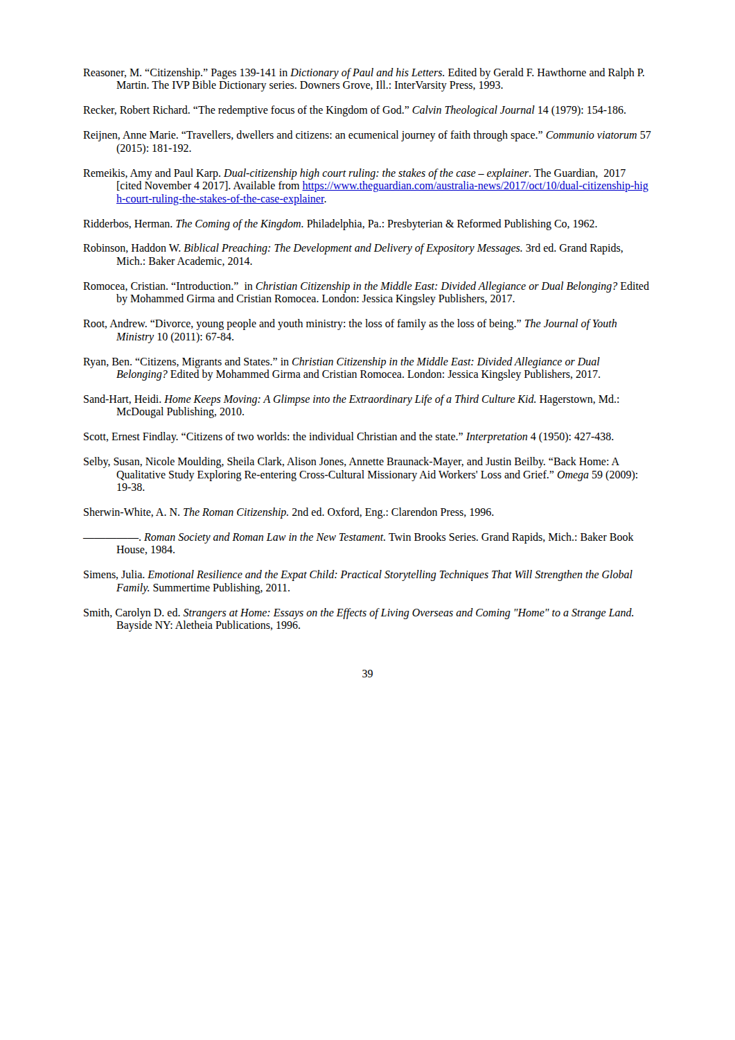Reasoner, M. “Citizenship.” Pages 139-141 in Dictionary of Paul and his Letters. Edited by Gerald F. Hawthorne and Ralph P. Martin. The IVP Bible Dictionary series. Downers Grove, Ill.: InterVarsity Press, 1993.
Recker, Robert Richard. “The redemptive focus of the Kingdom of God.” Calvin Theological Journal 14 (1979): 154-186.
Reijnen, Anne Marie. “Travellers, dwellers and citizens: an ecumenical journey of faith through space.” Communio viatorum 57 (2015): 181-192.
Remeikis, Amy and Paul Karp. Dual-citizenship high court ruling: the stakes of the case – explainer. The Guardian, 2017 [cited November 4 2017]. Available from https://www.theguardian.com/australia-news/2017/oct/10/dual-citizenship-high-court-ruling-the-stakes-of-the-case-explainer.
Ridderbos, Herman. The Coming of the Kingdom. Philadelphia, Pa.: Presbyterian & Reformed Publishing Co, 1962.
Robinson, Haddon W. Biblical Preaching: The Development and Delivery of Expository Messages. 3rd ed. Grand Rapids, Mich.: Baker Academic, 2014.
Romocea, Cristian. “Introduction.” in Christian Citizenship in the Middle East: Divided Allegiance or Dual Belonging? Edited by Mohammed Girma and Cristian Romocea. London: Jessica Kingsley Publishers, 2017.
Root, Andrew. “Divorce, young people and youth ministry: the loss of family as the loss of being.” The Journal of Youth Ministry 10 (2011): 67-84.
Ryan, Ben. “Citizens, Migrants and States.” in Christian Citizenship in the Middle East: Divided Allegiance or Dual Belonging? Edited by Mohammed Girma and Cristian Romocea. London: Jessica Kingsley Publishers, 2017.
Sand-Hart, Heidi. Home Keeps Moving: A Glimpse into the Extraordinary Life of a Third Culture Kid. Hagerstown, Md.: McDougal Publishing, 2010.
Scott, Ernest Findlay. “Citizens of two worlds: the individual Christian and the state.” Interpretation 4 (1950): 427-438.
Selby, Susan, Nicole Moulding, Sheila Clark, Alison Jones, Annette Braunack-Mayer, and Justin Beilby. “Back Home: A Qualitative Study Exploring Re-entering Cross-Cultural Missionary Aid Workers' Loss and Grief.” Omega 59 (2009): 19-38.
Sherwin-White, A. N. The Roman Citizenship. 2nd ed. Oxford, Eng.: Clarendon Press, 1996.
—————. Roman Society and Roman Law in the New Testament. Twin Brooks Series. Grand Rapids, Mich.: Baker Book House, 1984.
Simens, Julia. Emotional Resilience and the Expat Child: Practical Storytelling Techniques That Will Strengthen the Global Family. Summertime Publishing, 2011.
Smith, Carolyn D. ed. Strangers at Home: Essays on the Effects of Living Overseas and Coming "Home" to a Strange Land. Bayside NY: Aletheia Publications, 1996.
39